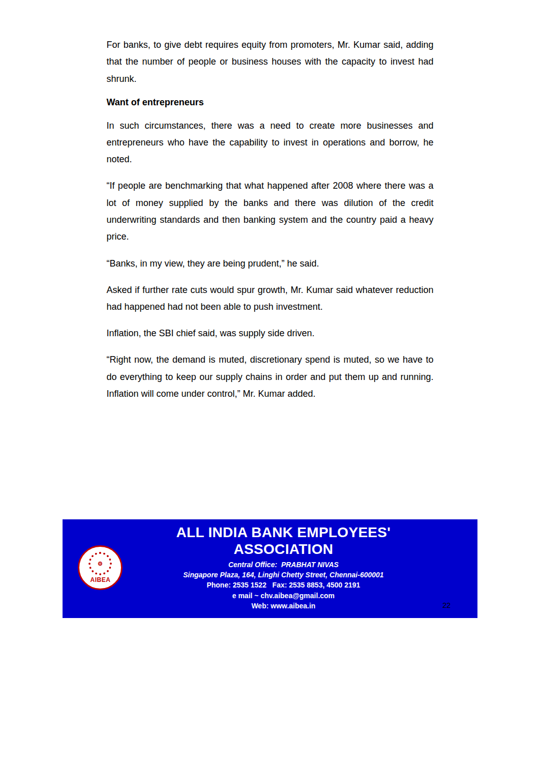For banks, to give debt requires equity from promoters, Mr. Kumar said, adding that the number of people or business houses with the capacity to invest had shrunk.
Want of entrepreneurs
In such circumstances, there was a need to create more businesses and entrepreneurs who have the capability to invest in operations and borrow, he noted.
“If people are benchmarking that what happened after 2008 where there was a lot of money supplied by the banks and there was dilution of the credit underwriting standards and then banking system and the country paid a heavy price.
“Banks, in my view, they are being prudent,” he said.
Asked if further rate cuts would spur growth, Mr. Kumar said whatever reduction had happened had not been able to push investment.
Inflation, the SBI chief said, was supply side driven.
“Right now, the demand is muted, discretionary spend is muted, so we have to do everything to keep our supply chains in order and put them up and running. Inflation will come under control,” Mr. Kumar added.
⚙
AIBEA
ALL INDIA BANK EMPLOYEES' ASSOCIATION
Central Office: PRABHAT NIVAS
Singapore Plaza, 164, Linghi Chetty Street, Chennai-600001
Phone: 2535 1522 Fax: 2535 8853, 4500 2191
e mail ~ chv.aibea@gmail.com
Web: www.aibea.in
22